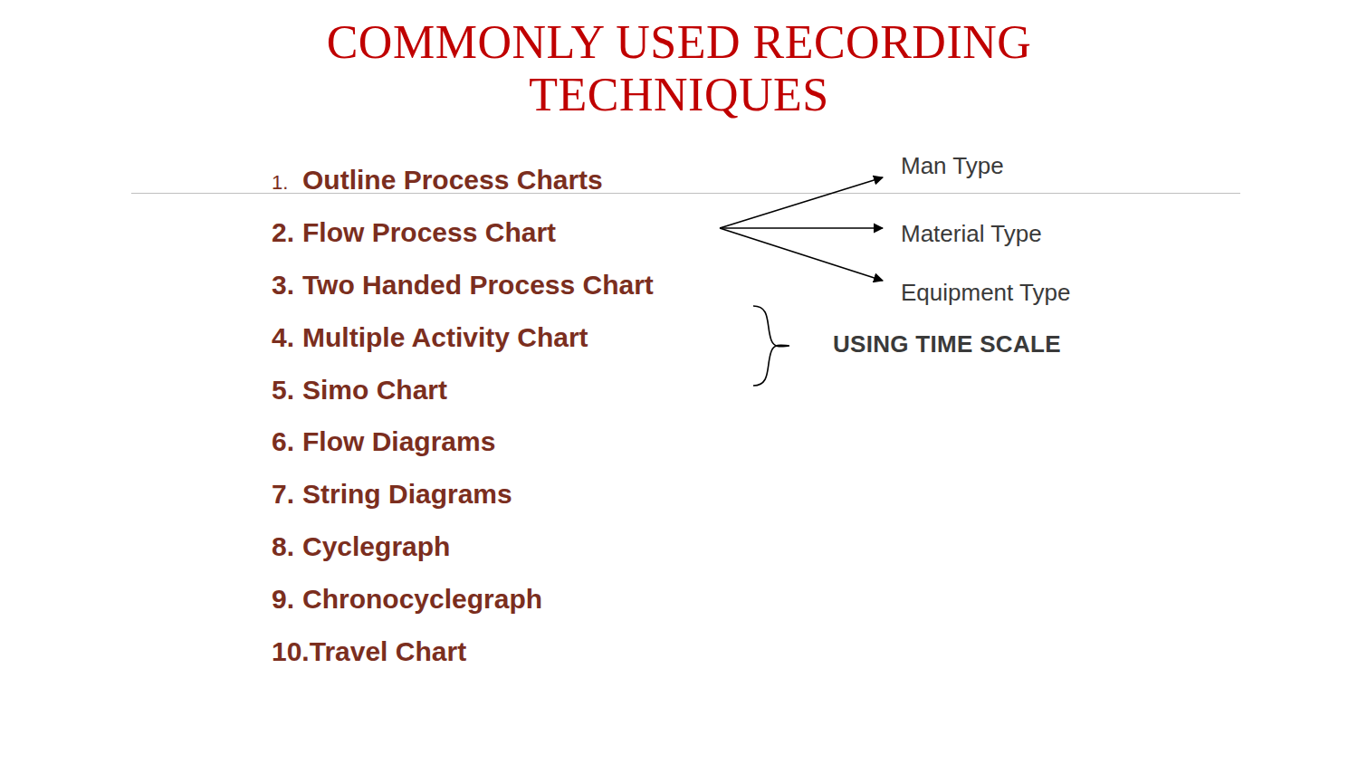COMMONLY USED RECORDING
TECHNIQUES
1. Outline Process Charts
2. Flow Process Chart
3. Two Handed Process Chart
4. Multiple Activity Chart
5. Simo Chart
6. Flow Diagrams
7. String Diagrams
8. Cyclegraph
9. Chronocyclegraph
10. Travel Chart
Man Type Material Type Equipment Type USING TIME SCALE